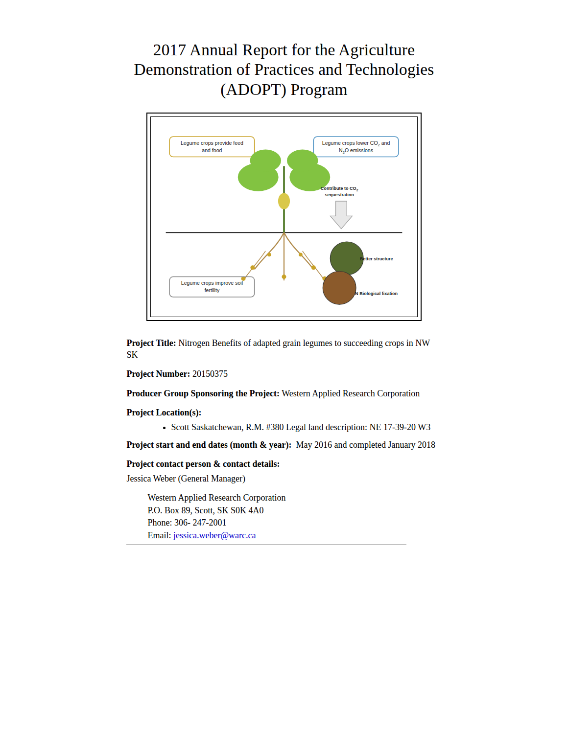2017 Annual Report for the Agriculture
Demonstration of Practices and Technologies
(ADOPT) Program
Project Title: Nitrogen Benefits of adapted grain legumes to succeeding crops in NW SK
Project Number: 20150375
Producer Group Sponsoring the Project: Western Applied Research Corporation
Project Location(s):
Scott Saskatchewan, R.M. #380 Legal land description: NE 17-39-20 W3
Project start and end dates (month & year): May 2016 and completed January 2018
Project contact person & contact details:
Jessica Weber (General Manager)
Western Applied Research Corporation
P.O. Box 89, Scott, SK S0K 4A0
Phone: 306- 247-2001
Email: jessica.weber@warc.ca